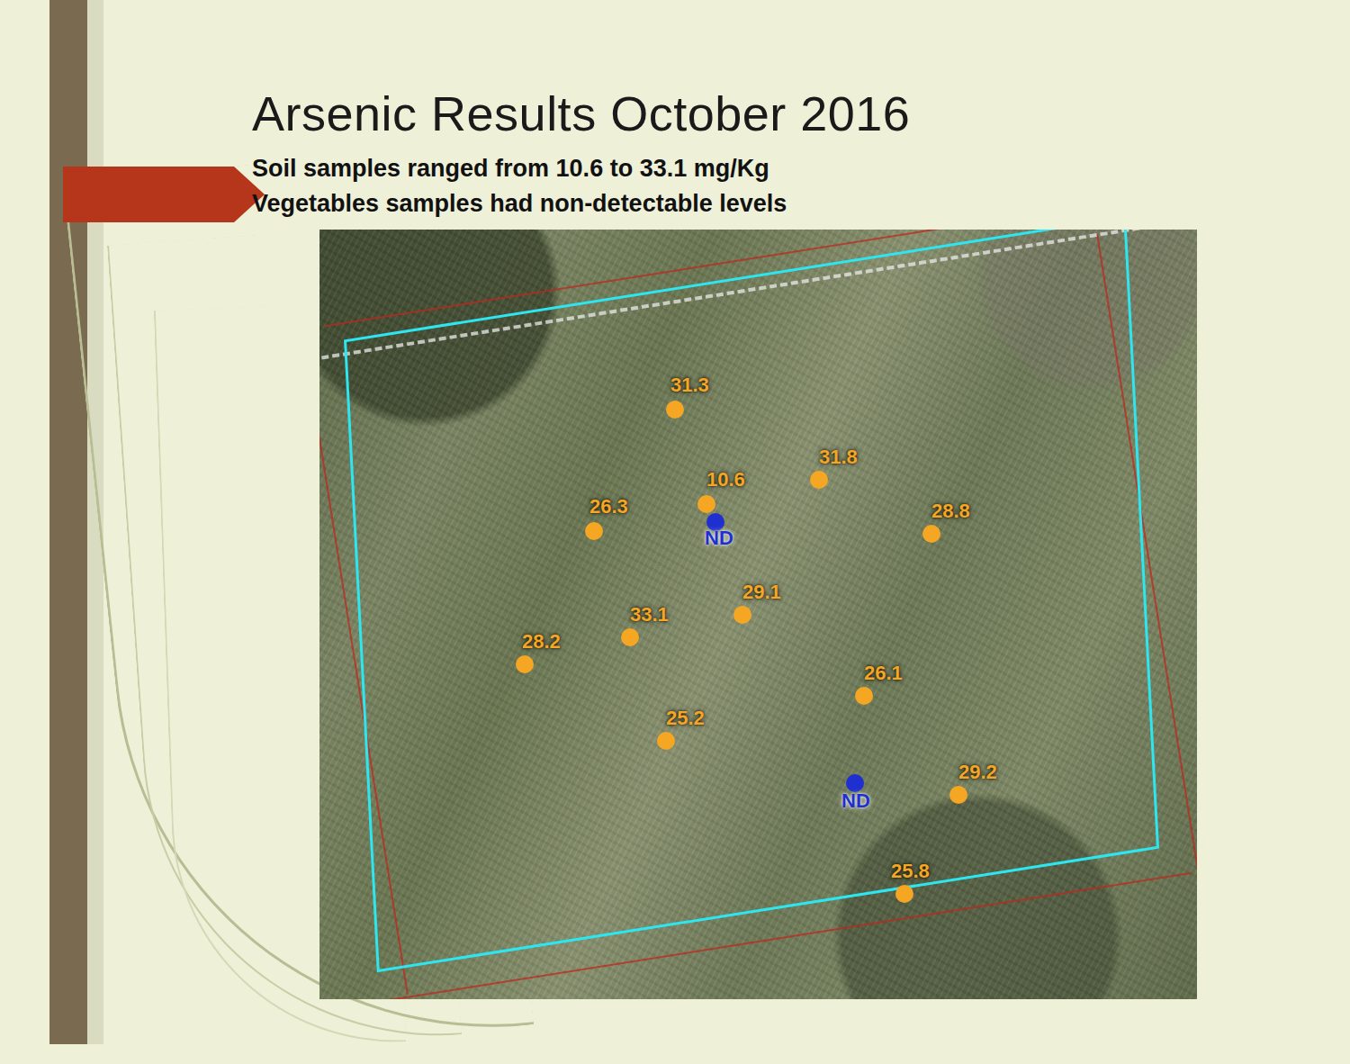Arsenic Results October 2016
Soil samples ranged from 10.6 to 33.1 mg/Kg
Vegetables samples had non-detectable levels
31.3
31.8
10.6
26.3
28.8
ND
29.1
33.1
28.2
26.1
25.2
29.2
ND
25.8